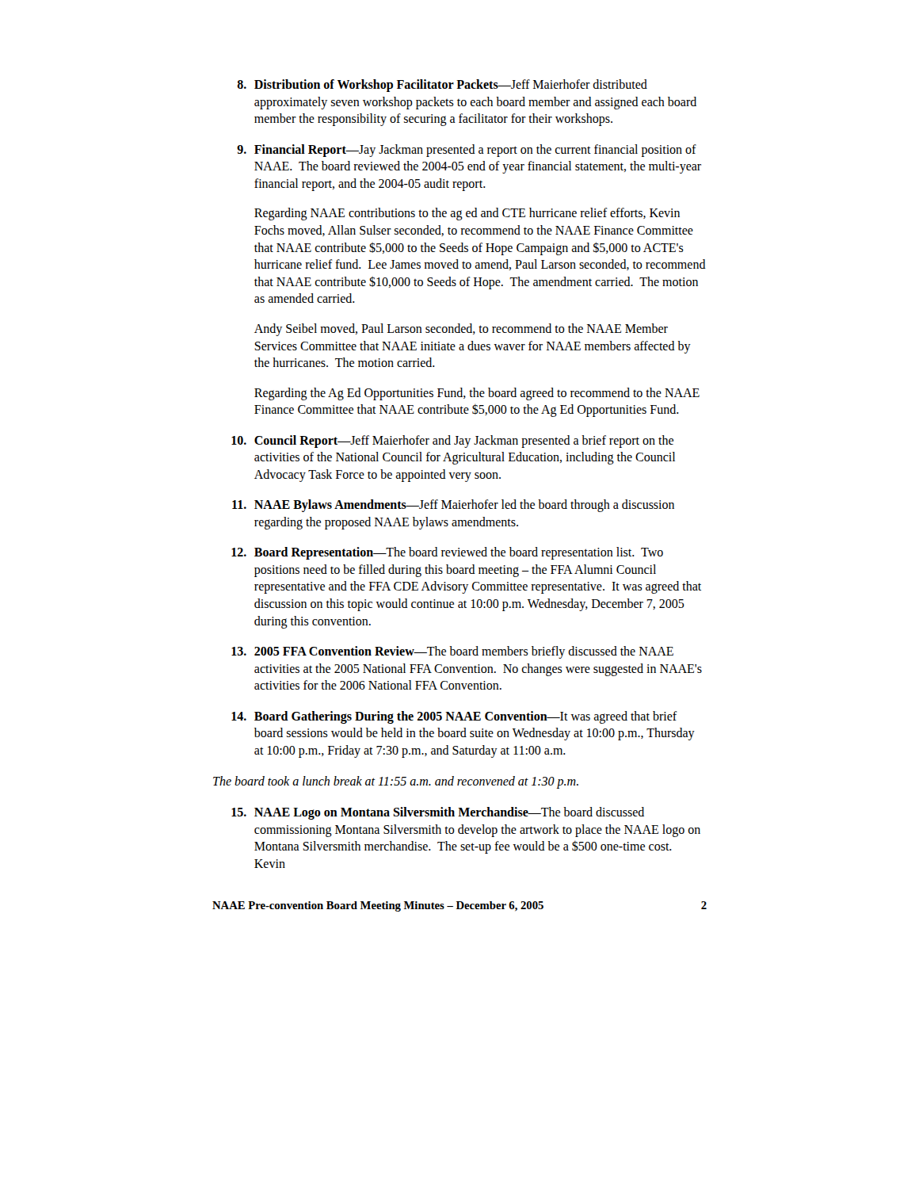8.
Distribution of Workshop Facilitator Packets—Jeff Maierhofer distributed approximately seven workshop packets to each board member and assigned each board member the responsibility of securing a facilitator for their workshops.
9.
Financial Report—Jay Jackman presented a report on the current financial position of NAAE. The board reviewed the 2004-05 end of year financial statement, the multi-year financial report, and the 2004-05 audit report.
Regarding NAAE contributions to the ag ed and CTE hurricane relief efforts, Kevin Fochs moved, Allan Sulser seconded, to recommend to the NAAE Finance Committee that NAAE contribute $5,000 to the Seeds of Hope Campaign and $5,000 to ACTE's hurricane relief fund. Lee James moved to amend, Paul Larson seconded, to recommend that NAAE contribute $10,000 to Seeds of Hope. The amendment carried. The motion as amended carried.
Andy Seibel moved, Paul Larson seconded, to recommend to the NAAE Member Services Committee that NAAE initiate a dues waver for NAAE members affected by the hurricanes. The motion carried.
Regarding the Ag Ed Opportunities Fund, the board agreed to recommend to the NAAE Finance Committee that NAAE contribute $5,000 to the Ag Ed Opportunities Fund.
10.
Council Report—Jeff Maierhofer and Jay Jackman presented a brief report on the activities of the National Council for Agricultural Education, including the Council Advocacy Task Force to be appointed very soon.
11.
NAAE Bylaws Amendments—Jeff Maierhofer led the board through a discussion regarding the proposed NAAE bylaws amendments.
12.
Board Representation—The board reviewed the board representation list. Two positions need to be filled during this board meeting – the FFA Alumni Council representative and the FFA CDE Advisory Committee representative. It was agreed that discussion on this topic would continue at 10:00 p.m. Wednesday, December 7, 2005 during this convention.
13.
2005 FFA Convention Review—The board members briefly discussed the NAAE activities at the 2005 National FFA Convention. No changes were suggested in NAAE's activities for the 2006 National FFA Convention.
14.
Board Gatherings During the 2005 NAAE Convention—It was agreed that brief board sessions would be held in the board suite on Wednesday at 10:00 p.m., Thursday at 10:00 p.m., Friday at 7:30 p.m., and Saturday at 11:00 a.m.
The board took a lunch break at 11:55 a.m. and reconvened at 1:30 p.m.
15.
NAAE Logo on Montana Silversmith Merchandise—The board discussed commissioning Montana Silversmith to develop the artwork to place the NAAE logo on Montana Silversmith merchandise. The set-up fee would be a $500 one-time cost. Kevin
NAAE Pre-convention Board Meeting Minutes – December 6, 2005 2